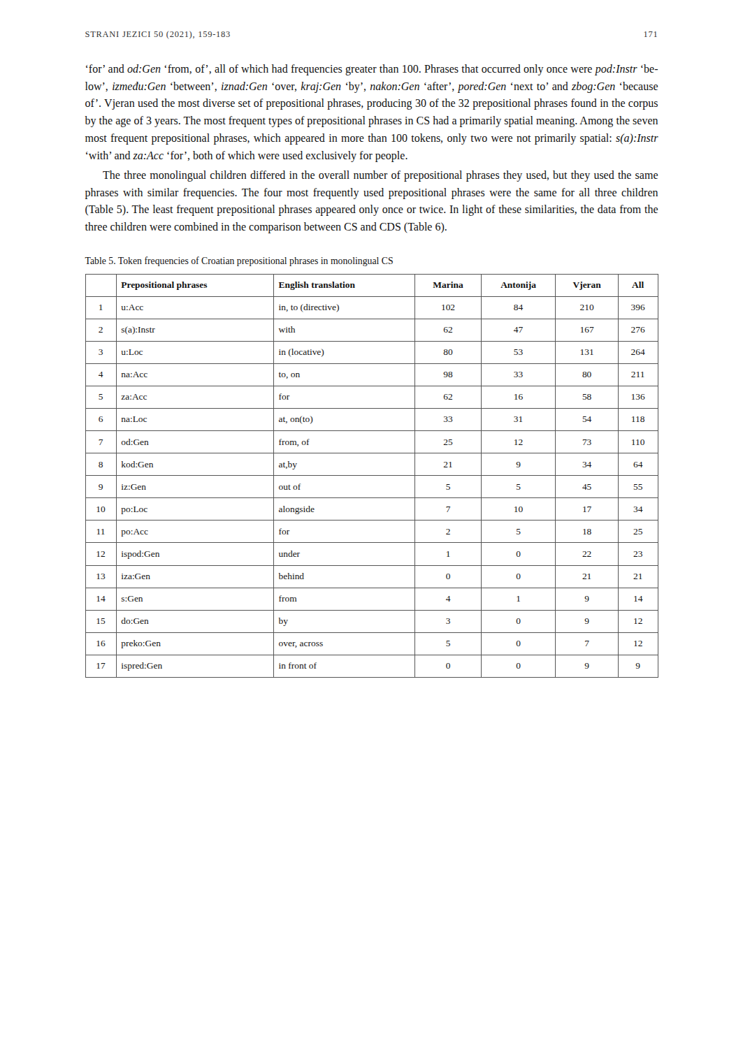Strani jezici 50 (2021), 159-183 171
‘for’ and od:Gen ‘from, of’, all of which had frequencies greater than 100. Phrases that occurred only once were pod:Instr ‘below’, između:Gen ‘between’, iznad:Gen ‘over, kraj:Gen ‘by’, nakon:Gen ‘after’, pored:Gen ‘next to’ and zbog:Gen ‘because of’. Vjeran used the most diverse set of prepositional phrases, producing 30 of the 32 prepositional phrases found in the corpus by the age of 3 years. The most frequent types of prepositional phrases in CS had a primarily spatial meaning. Among the seven most frequent prepositional phrases, which appeared in more than 100 tokens, only two were not primarily spatial: s(a):Instr ‘with’ and za:Acc ‘for’, both of which were used exclusively for people.
The three monolingual children differed in the overall number of prepositional phrases they used, but they used the same phrases with similar frequencies. The four most frequently used prepositional phrases were the same for all three children (Table 5). The least frequent prepositional phrases appeared only once or twice. In light of these similarities, the data from the three children were combined in the comparison between CS and CDS (Table 6).
Table 5. Token frequencies of Croatian prepositional phrases in monolingual CS
| | Prepositional phrases | English translation | Marina | Antonija | Vjeran | All |
| --- | --- | --- | --- | --- | --- | --- |
| 1 | u:Acc | in, to (directive) | 102 | 84 | 210 | 396 |
| 2 | s(a):Instr | with | 62 | 47 | 167 | 276 |
| 3 | u:Loc | in (locative) | 80 | 53 | 131 | 264 |
| 4 | na:Acc | to, on | 98 | 33 | 80 | 211 |
| 5 | za:Acc | for | 62 | 16 | 58 | 136 |
| 6 | na:Loc | at, on(to) | 33 | 31 | 54 | 118 |
| 7 | od:Gen | from, of | 25 | 12 | 73 | 110 |
| 8 | kod:Gen | at,by | 21 | 9 | 34 | 64 |
| 9 | iz:Gen | out of | 5 | 5 | 45 | 55 |
| 10 | po:Loc | alongside | 7 | 10 | 17 | 34 |
| 11 | po:Acc | for | 2 | 5 | 18 | 25 |
| 12 | ispod:Gen | under | 1 | 0 | 22 | 23 |
| 13 | iza:Gen | behind | 0 | 0 | 21 | 21 |
| 14 | s:Gen | from | 4 | 1 | 9 | 14 |
| 15 | do:Gen | by | 3 | 0 | 9 | 12 |
| 16 | preko:Gen | over, across | 5 | 0 | 7 | 12 |
| 17 | ispred:Gen | in front of | 0 | 0 | 9 | 9 |